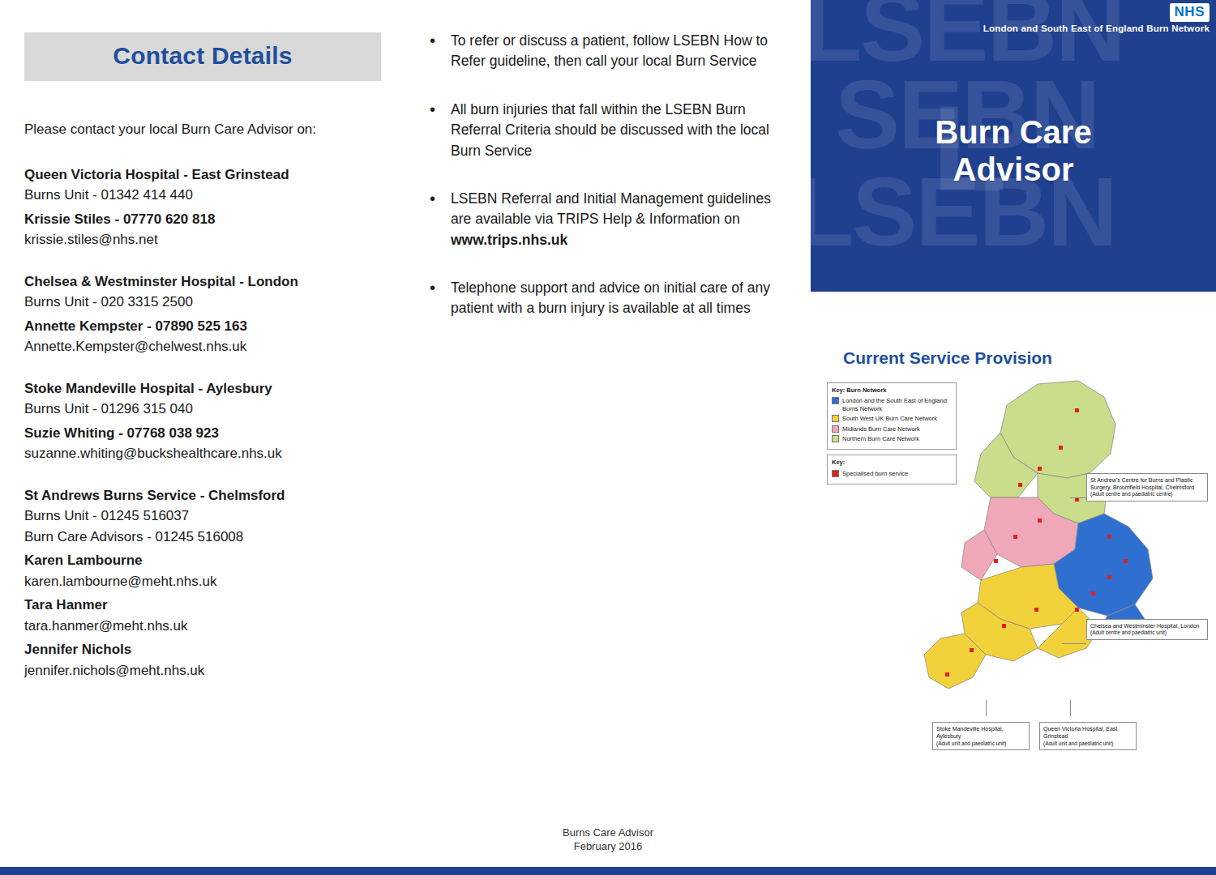Contact Details
Please contact your local Burn Care Advisor on:
Queen Victoria Hospital - East Grinstead Burns Unit - 01342 414 440 Krissie Stiles - 07770 620 818 krissie.stiles@nhs.net
Chelsea & Westminster Hospital - London Burns Unit - 020 3315 2500 Annette Kempster - 07890 525 163 Annette.Kempster@chelwest.nhs.uk
Stoke Mandeville Hospital - Aylesbury Burns Unit - 01296 315 040 Suzie Whiting - 07768 038 923 suzanne.whiting@buckshealthcare.nhs.uk
St Andrews Burns Service - Chelmsford Burns Unit - 01245 516037 Burn Care Advisors - 01245 516008 Karen Lambourne karen.lambourne@meht.nhs.uk Tara Hanmer tara.hanmer@meht.nhs.uk Jennifer Nichols jennifer.nichols@meht.nhs.uk
To refer or discuss a patient, follow LSEBN How to Refer guideline, then call your local Burn Service
All burn injuries that fall within the LSEBN Burn Referral Criteria should be discussed with the local Burn Service
LSEBN Referral and Initial Management guidelines are available via TRIPS Help & Information on www.trips.nhs.uk
Telephone support and advice on initial care of any patient with a burn injury is available at all times
NHS London and South East of England Burn Network
LSEBN
SEBN
LSEBN
L
Burn Care
Advisor
Current Service Provision
Key: Burn Network
London and the South East of England Burns Network
South West UK Burn Care Network
Midlands Burn Care Network
Northern Burn Care Network
Key:
Specialised burn service
St Andrew's Centre for Burns and Plastic Surgery, Broomfield Hospital, Chelmsford
(Adult centre and paediatric centre)
Chelsea and Westminster Hospital, London
(Adult centre and paediatric unit)
Stoke Mandeville Hospital, Aylesbury
(Adult unit and paediatric unit)
Queen Victoria Hospital, East Grinstead
(Adult unit and paediatric unit)
Burns Care Advisor
February 2016